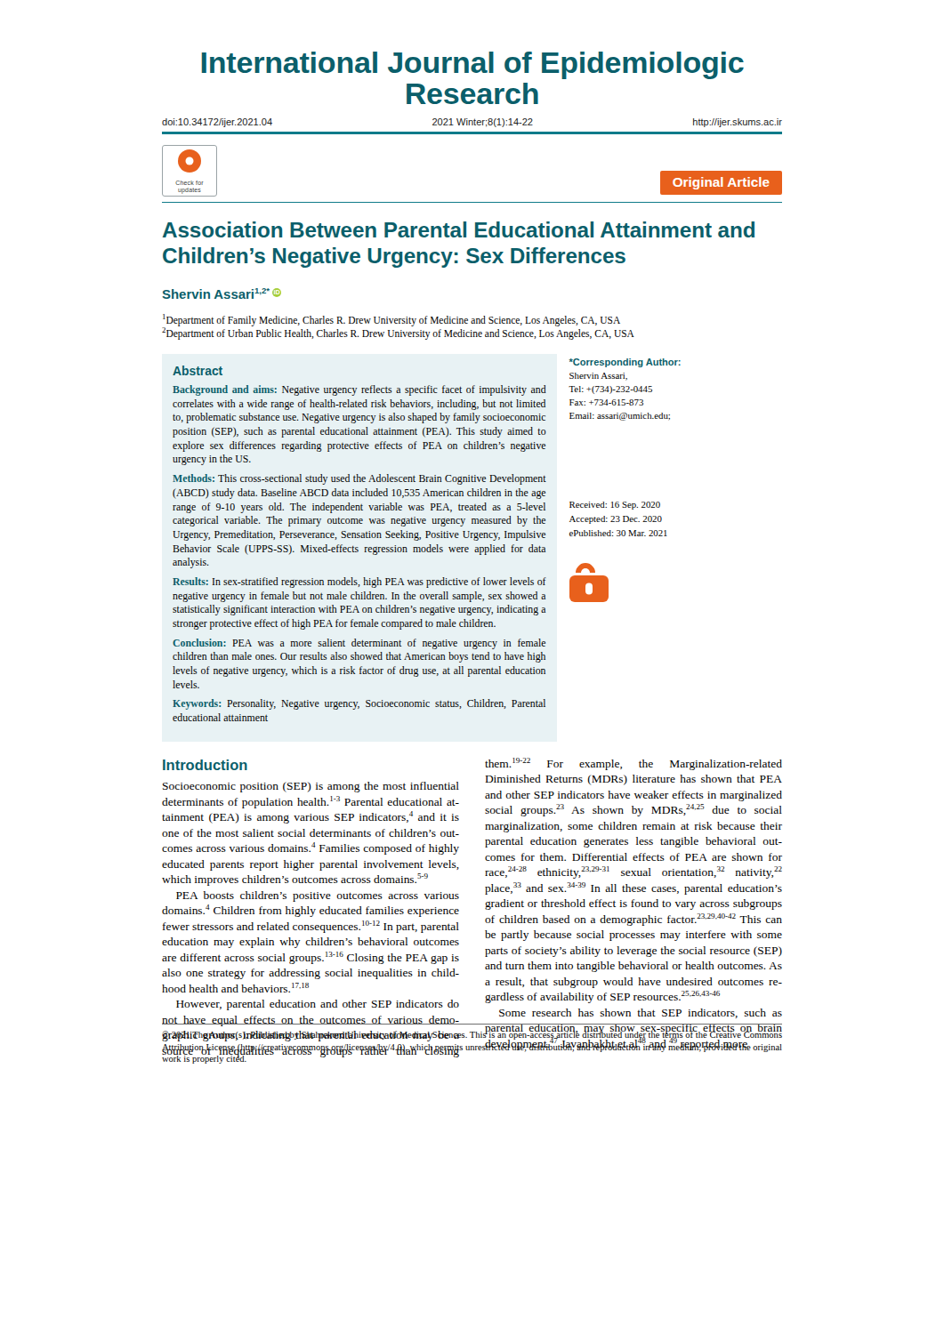International Journal of Epidemiologic Research
doi:10.34172/ijer.2021.04
2021 Winter;8(1):14-22
http://ijer.skums.ac.ir
Check for
updates
Original Article
Association Between Parental Educational Attainment and Children’s Negative Urgency: Sex Differences
Shervin Assari1,2*
1Department of Family Medicine, Charles R. Drew University of Medicine and Science, Los Angeles, CA, USA
2Department of Urban Public Health, Charles R. Drew University of Medicine and Science, Los Angeles, CA, USA
Abstract
Background and aims: Negative urgency reflects a specific facet of impulsivity and correlates with a wide range of health-related risk behaviors, including, but not limited to, problematic substance use. Negative urgency is also shaped by family socioeconomic position (SEP), such as parental educational attainment (PEA). This study aimed to explore sex differences regarding protective effects of PEA on children’s negative urgency in the US.
Methods: This cross-sectional study used the Adolescent Brain Cognitive Development (ABCD) study data. Baseline ABCD data included 10,535 American children in the age range of 9-10 years old. The independent variable was PEA, treated as a 5-level categorical variable. The primary outcome was negative urgency measured by the Urgency, Premeditation, Perseverance, Sensation Seeking, Positive Urgency, Impulsive Behavior Scale (UPPS-SS). Mixed-effects regression models were applied for data analysis.
Results: In sex-stratified regression models, high PEA was predictive of lower levels of negative urgency in female but not male children. In the overall sample, sex showed a statistically significant interaction with PEA on children’s negative urgency, indicating a stronger protective effect of high PEA for female compared to male children.
Conclusion: PEA was a more salient determinant of negative urgency in female children than male ones. Our results also showed that American boys tend to have high levels of negative urgency, which is a risk factor of drug use, at all parental education levels.
Keywords: Personality, Negative urgency, Socioeconomic status, Children, Parental educational attainment
*Corresponding Author:
Shervin Assari,
Tel: +(734)-232-0445
Fax: +734-615-873
Email: assari@umich.edu;
Received: 16 Sep. 2020
Accepted: 23 Dec. 2020
ePublished: 30 Mar. 2021
Introduction
Socioeconomic position (SEP) is among the most influential determinants of population health.1-3 Parental educational attainment (PEA) is among various SEP indicators,4 and it is one of the most salient social determinants of children’s outcomes across various domains.4 Families composed of highly educated parents report higher parental involvement levels, which improves children’s outcomes across domains.5-9
PEA boosts children’s positive outcomes across various domains.4 Children from highly educated families experience fewer stressors and related consequences.10-12 In part, parental education may explain why children’s behavioral outcomes are different across social groups.13-16 Closing the PEA gap is also one strategy for addressing social inequalities in childhood health and behaviors.17,18
However, parental education and other SEP indicators do not have equal effects on the outcomes of various demographic groups, indicating that parental education may be a source of inequalities across groups rather than closing them.19-22 For example, the Marginalization-related Diminished Returns (MDRs) literature has shown that PEA and other SEP indicators have weaker effects in marginalized social groups.23 As shown by MDRs,24,25 due to social marginalization, some children remain at risk because their parental education generates less tangible behavioral outcomes for them. Differential effects of PEA are shown for race,24-28 ethnicity,23,29-31 sexual orientation,32 nativity,22 place,33 and sex.34-39 In all these cases, parental education’s gradient or threshold effect is found to vary across subgroups of children based on a demographic factor.23,29,40-42 This can be partly because social processes may interfere with some parts of society’s ability to leverage the social resource (SEP) and turn them into tangible behavioral or health outcomes. As a result, that subgroup would have undesired outcomes regardless of availability of SEP resources.25,26,43-46
Some research has shown that SEP indicators, such as parental education, may show sex-specific effects on brain development.47 Javanbakht et al48 and 49 reported more
© 2021 The Author(s); Published by Shahrekord University of Medical Sciences. This is an open-access article distributed under the terms of the Creative Commons Attribution License (http://creativecommons.org/licenses/by/4.0), which permits unrestricted use, distribution, and reproduction in any medium, provided the original work is properly cited.